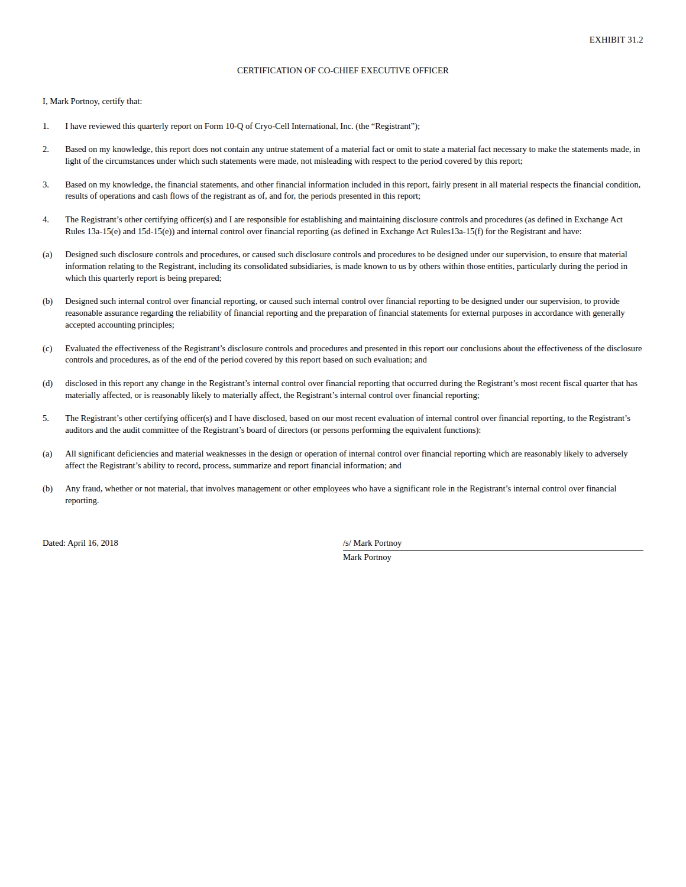EXHIBIT 31.2
CERTIFICATION OF CO-CHIEF EXECUTIVE OFFICER
I, Mark Portnoy, certify that:
| 1. | I have reviewed this quarterly report on Form 10-Q of Cryo-Cell International, Inc. (the “Registrant”); |
| 2. | Based on my knowledge, this report does not contain any untrue statement of a material fact or omit to state a material fact necessary to make the statements made, in light of the circumstances under which such statements were made, not misleading with respect to the period covered by this report; |
| 3. | Based on my knowledge, the financial statements, and other financial information included in this report, fairly present in all material respects the financial condition, results of operations and cash flows of the registrant as of, and for, the periods presented in this report; |
| 4. | The Registrant’s other certifying officer(s) and I are responsible for establishing and maintaining disclosure controls and procedures (as defined in Exchange Act Rules 13a-15(e) and 15d-15(e)) and internal control over financial reporting (as defined in Exchange Act Rules13a-15(f) for the Registrant and have: |
| (a) | Designed such disclosure controls and procedures, or caused such disclosure controls and procedures to be designed under our supervision, to ensure that material information relating to the Registrant, including its consolidated subsidiaries, is made known to us by others within those entities, particularly during the period in which this quarterly report is being prepared; |
| (b) | Designed such internal control over financial reporting, or caused such internal control over financial reporting to be designed under our supervision, to provide reasonable assurance regarding the reliability of financial reporting and the preparation of financial statements for external purposes in accordance with generally accepted accounting principles; |
| (c) | Evaluated the effectiveness of the Registrant’s disclosure controls and procedures and presented in this report our conclusions about the effectiveness of the disclosure controls and procedures, as of the end of the period covered by this report based on such evaluation; and |
| (d) | disclosed in this report any change in the Registrant’s internal control over financial reporting that occurred during the Registrant’s most recent fiscal quarter that has materially affected, or is reasonably likely to materially affect, the Registrant’s internal control over financial reporting; |
| 5. | The Registrant’s other certifying officer(s) and I have disclosed, based on our most recent evaluation of internal control over financial reporting, to the Registrant’s auditors and the audit committee of the Registrant’s board of directors (or persons performing the equivalent functions): |
| (a) | All significant deficiencies and material weaknesses in the design or operation of internal control over financial reporting which are reasonably likely to adversely affect the Registrant’s ability to record, process, summarize and report financial information; and |
| (b) | Any fraud, whether or not material, that involves management or other employees who have a significant role in the Registrant’s internal control over financial reporting. |
| Dated: April 16, 2018 | /s/ Mark Portnoy Mark Portnoy |